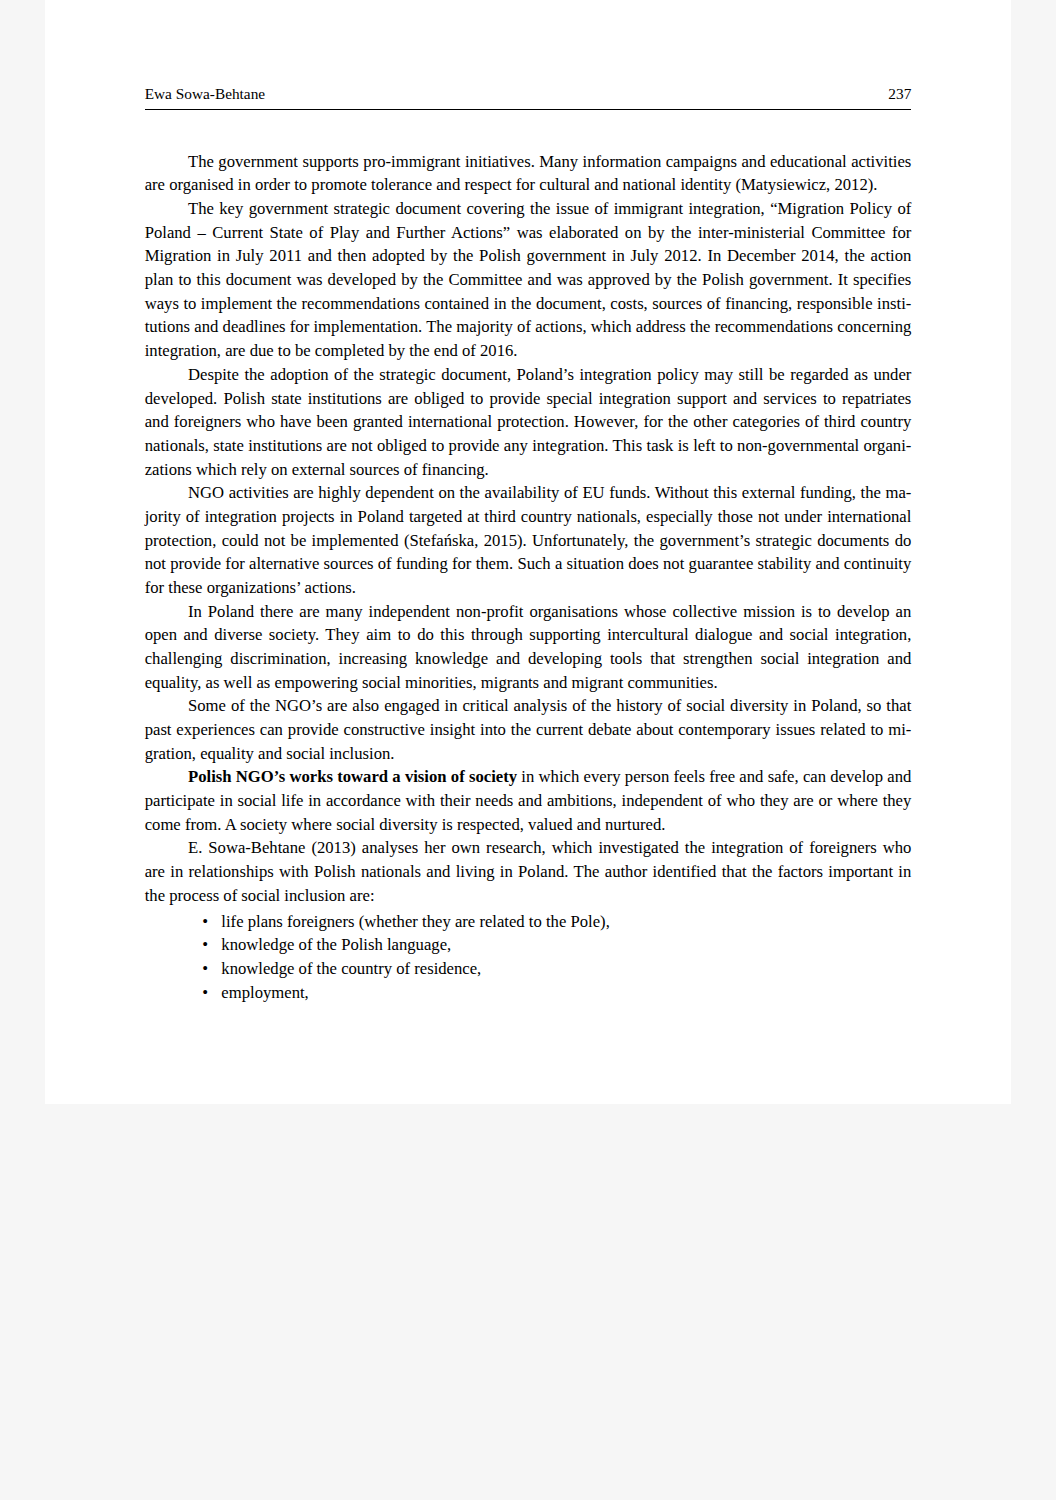Ewa Sowa-Behtane 237
The government supports pro-immigrant initiatives. Many information campaigns and educational activities are organised in order to promote tolerance and respect for cultural and national identity (Matysiewicz, 2012).
The key government strategic document covering the issue of immigrant integration, “Migration Policy of Poland – Current State of Play and Further Actions” was elaborated on by the inter-ministerial Committee for Migration in July 2011 and then adopted by the Polish government in July 2012. In December 2014, the action plan to this document was developed by the Committee and was approved by the Polish government. It specifies ways to implement the recommendations contained in the document, costs, sources of financing, responsible institutions and deadlines for implementation. The majority of actions, which address the recommendations concerning integration, are due to be completed by the end of 2016.
Despite the adoption of the strategic document, Poland’s integration policy may still be regarded as under developed. Polish state institutions are obliged to provide special integration support and services to repatriates and foreigners who have been granted international protection. However, for the other categories of third country nationals, state institutions are not obliged to provide any integration. This task is left to non-governmental organizations which rely on external sources of financing.
NGO activities are highly dependent on the availability of EU funds. Without this external funding, the majority of integration projects in Poland targeted at third country nationals, especially those not under international protection, could not be implemented (Stefańska, 2015). Unfortunately, the government’s strategic documents do not provide for alternative sources of funding for them. Such a situation does not guarantee stability and continuity for these organizations’ actions.
In Poland there are many independent non-profit organisations whose collective mission is to develop an open and diverse society. They aim to do this through supporting intercultural dialogue and social integration, challenging discrimination, increasing knowledge and developing tools that strengthen social integration and equality, as well as empowering social minorities, migrants and migrant communities.
Some of the NGO’s are also engaged in critical analysis of the history of social diversity in Poland, so that past experiences can provide constructive insight into the current debate about contemporary issues related to migration, equality and social inclusion.
Polish NGO’s works toward a vision of society in which every person feels free and safe, can develop and participate in social life in accordance with their needs and ambitions, independent of who they are or where they come from. A society where social diversity is respected, valued and nurtured.
E. Sowa-Behtane (2013) analyses her own research, which investigated the integration of foreigners who are in relationships with Polish nationals and living in Poland. The author identified that the factors important in the process of social inclusion are:
life plans foreigners (whether they are related to the Pole),
knowledge of the Polish language,
knowledge of the country of residence,
employment,